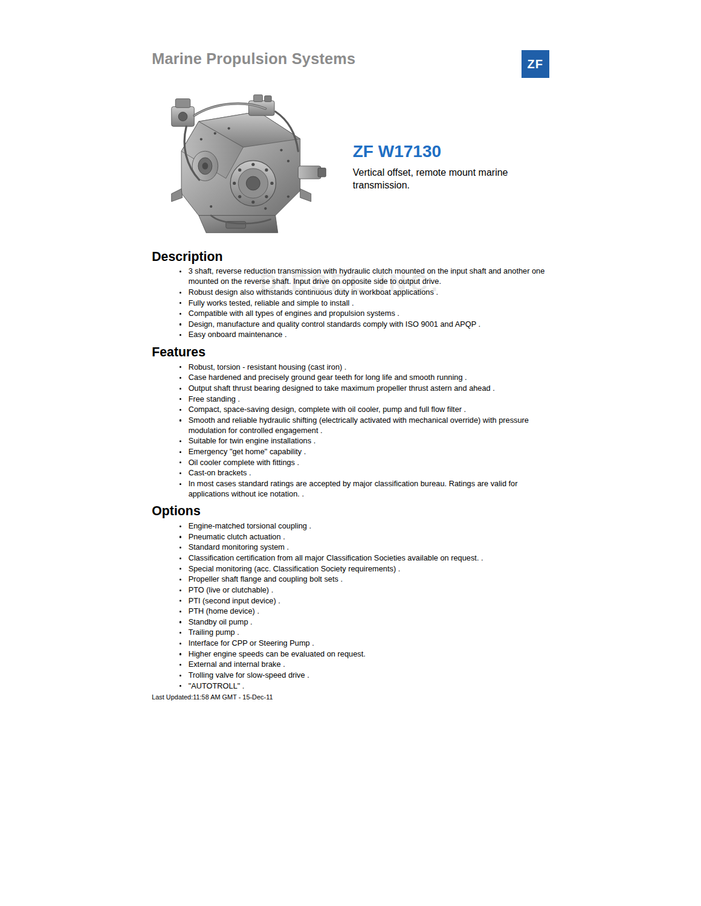Marine Propulsion Systems
DIESEL INC.
ZF W17130
Vertical offset, remote mount marine transmission.
Description
3 shaft, reverse reduction transmission with hydraulic clutch mounted on the input shaft and another one mounted on the reverse shaft. Input drive on opposite side to output drive.
Robust design also withstands continuous duty in workboat applications .
Fully works tested, reliable and simple to install .
Compatible with all types of engines and propulsion systems .
Design, manufacture and quality control standards comply with ISO 9001 and APQP .
Easy onboard maintenance .
Features
Robust, torsion - resistant housing (cast iron) .
Case hardened and precisely ground gear teeth for long life and smooth running .
Output shaft thrust bearing designed to take maximum propeller thrust astern and ahead .
Free standing .
Compact, space-saving design, complete with oil cooler, pump and full flow filter .
Smooth and reliable hydraulic shifting (electrically activated with mechanical override) with pressure modulation for controlled engagement .
Suitable for twin engine installations .
Emergency "get home" capability .
Oil cooler complete with fittings .
Cast-on brackets .
In most cases standard ratings are accepted by major classification bureau. Ratings are valid for applications without ice notation. .
Options
Engine-matched torsional coupling .
Pneumatic clutch actuation .
Standard monitoring system .
Classification certification from all major Classification Societies available on request. .
Special monitoring (acc. Classification Society requirements) .
Propeller shaft flange and coupling bolt sets .
PTO (live or clutchable) .
PTI (second input device) .
PTH (home device) .
Standby oil pump .
Trailing pump .
Interface for CPP or Steering Pump .
Higher engine speeds can be evaluated on request.
External and internal brake .
Trolling valve for slow-speed drive .
"AUTOTROLL" .
Last Updated:11:58 AM GMT - 15-Dec-11